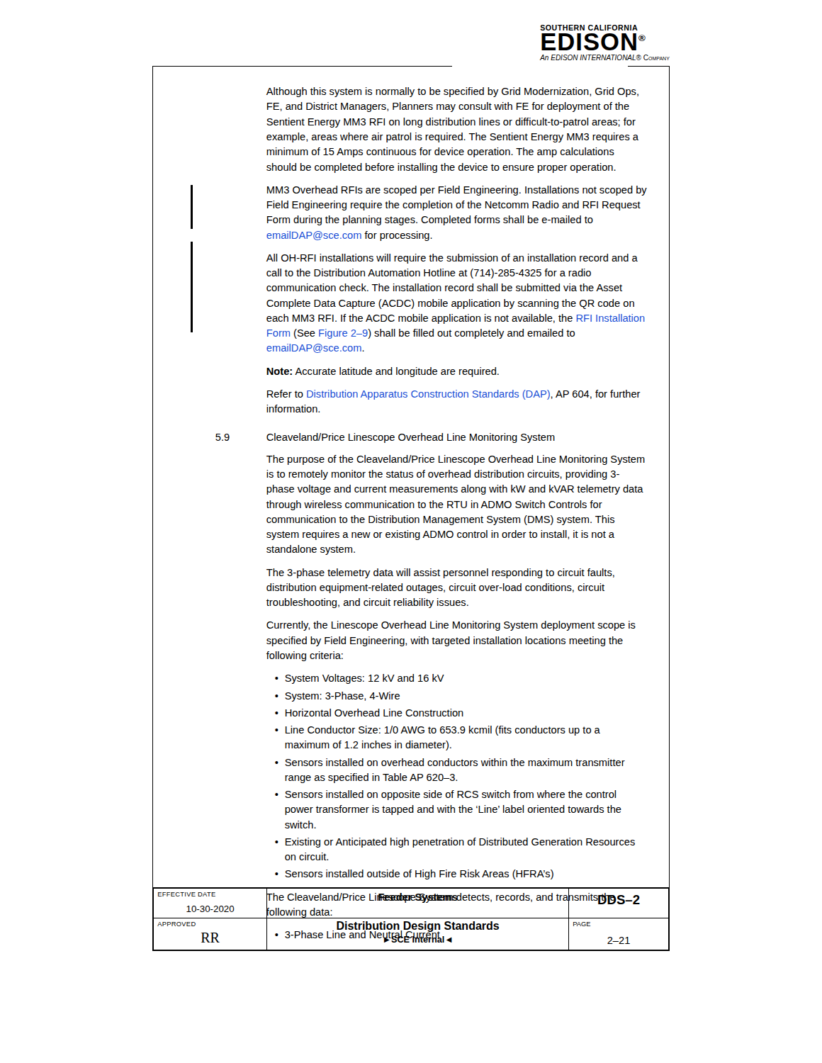SOUTHERN CALIFORNIA
EDISON®
An EDISON INTERNATIONAL® Company
Although this system is normally to be specified by Grid Modernization, Grid Ops, FE, and District Managers, Planners may consult with FE for deployment of the Sentient Energy MM3 RFI on long distribution lines or difficult-to-patrol areas; for example, areas where air patrol is required. The Sentient Energy MM3 requires a minimum of 15 Amps continuous for device operation. The amp calculations should be completed before installing the device to ensure proper operation.
MM3 Overhead RFIs are scoped per Field Engineering. Installations not scoped by Field Engineering require the completion of the Netcomm Radio and RFI Request Form during the planning stages. Completed forms shall be e-mailed to emailDAP@sce.com for processing.
All OH-RFI installations will require the submission of an installation record and a call to the Distribution Automation Hotline at (714)-285-4325 for a radio communication check. The installation record shall be submitted via the Asset Complete Data Capture (ACDC) mobile application by scanning the QR code on each MM3 RFI. If the ACDC mobile application is not available, the RFI Installation Form (See Figure 2–9) shall be filled out completely and emailed to emailDAP@sce.com.
Note: Accurate latitude and longitude are required.
Refer to Distribution Apparatus Construction Standards (DAP), AP 604, for further information.
5.9
Cleaveland/Price Linescope Overhead Line Monitoring System
The purpose of the Cleaveland/Price Linescope Overhead Line Monitoring System is to remotely monitor the status of overhead distribution circuits, providing 3-phase voltage and current measurements along with kW and kVAR telemetry data through wireless communication to the RTU in ADMO Switch Controls for communication to the Distribution Management System (DMS) system. This system requires a new or existing ADMO control in order to install, it is not a standalone system.
The 3-phase telemetry data will assist personnel responding to circuit faults, distribution equipment-related outages, circuit over-load conditions, circuit troubleshooting, and circuit reliability issues.
Currently, the Linescope Overhead Line Monitoring System deployment scope is specified by Field Engineering, with targeted installation locations meeting the following criteria:
System Voltages: 12 kV and 16 kV
System: 3-Phase, 4-Wire
Horizontal Overhead Line Construction
Line Conductor Size: 1/0 AWG to 653.9 kcmil (fits conductors up to a maximum of 1.2 inches in diameter).
Sensors installed on overhead conductors within the maximum transmitter range as specified in Table AP 620–3.
Sensors installed on opposite side of RCS switch from where the control power transformer is tapped and with the ‘Line’ label oriented towards the switch.
Existing or Anticipated high penetration of Distributed Generation Resources on circuit.
Sensors installed outside of High Fire Risk Areas (HFRA’s)
The Cleaveland/Price Linescope System detects, records, and transmits the following data:
3-Phase Line and Neutral Current
| EFFECTIVE DATE 10-30-2020 | Feeder Systems | DDS–2 |
| APPROVED RR | Distribution Design Standards ►SCE Internal◄ | PAGE 2–21 |